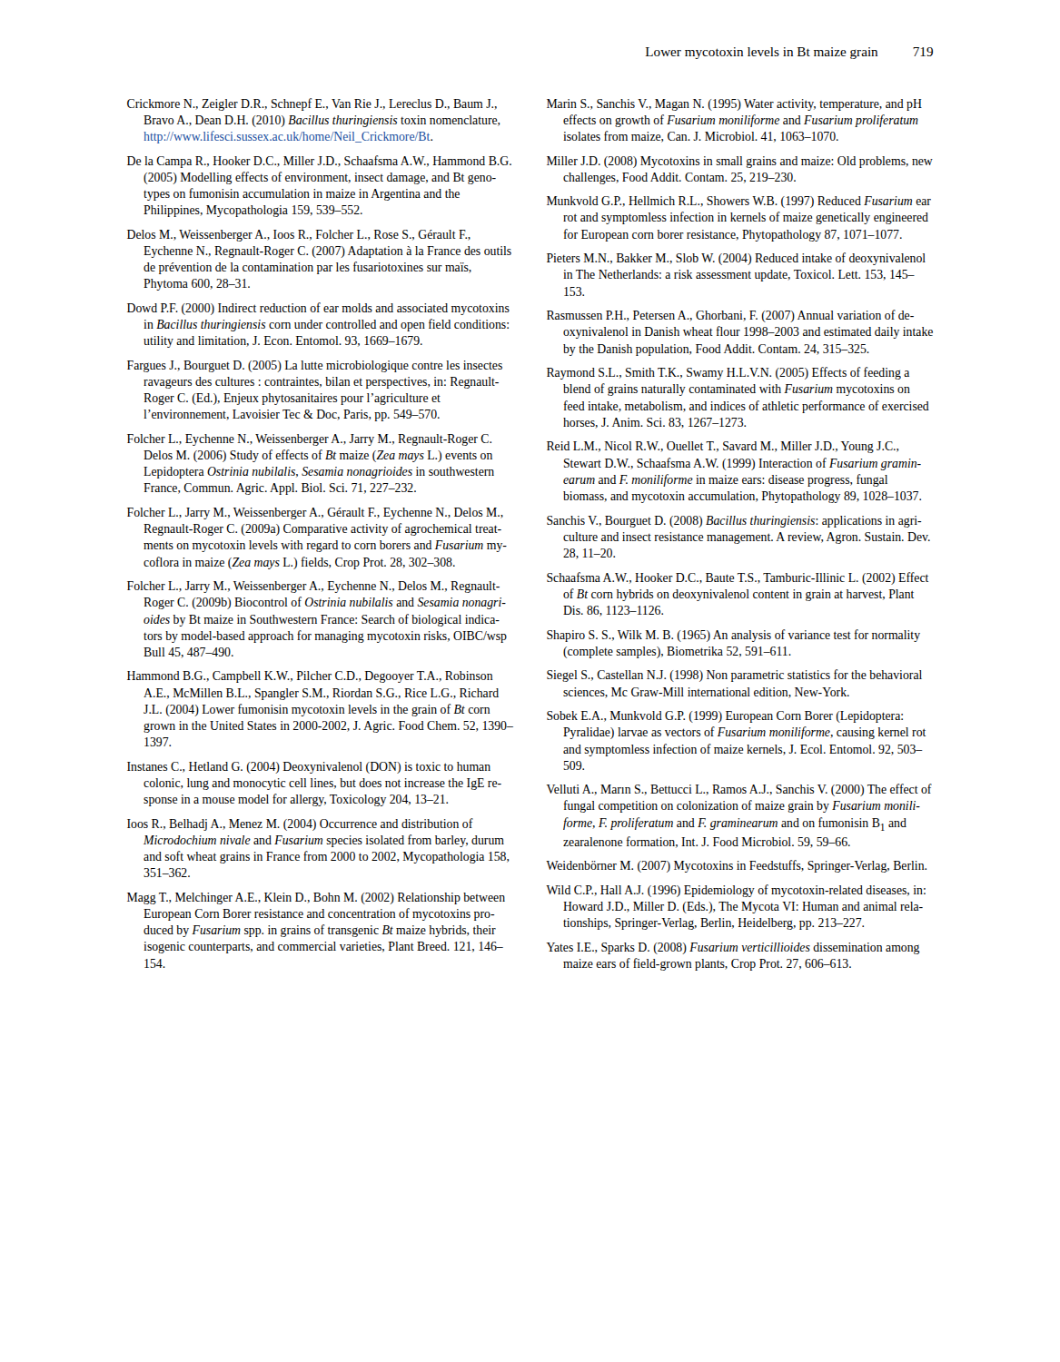Lower mycotoxin levels in Bt maize grain 719
Crickmore N., Zeigler D.R., Schnepf E., Van Rie J., Lereclus D., Baum J., Bravo A., Dean D.H. (2010) Bacillus thuringiensis toxin nomenclature, http://www.lifesci.sussex.ac.uk/home/Neil_Crickmore/Bt.
De la Campa R., Hooker D.C., Miller J.D., Schaafsma A.W., Hammond B.G. (2005) Modelling effects of environment, insect damage, and Bt genotypes on fumonisin accumulation in maize in Argentina and the Philippines, Mycopathologia 159, 539–552.
Delos M., Weissenberger A., Ioos R., Folcher L., Rose S., Gérault F., Eychenne N., Regnault-Roger C. (2007) Adaptation à la France des outils de prévention de la contamination par les fusariotoxines sur maïs, Phytoma 600, 28–31.
Dowd P.F. (2000) Indirect reduction of ear molds and associated mycotoxins in Bacillus thuringiensis corn under controlled and open field conditions: utility and limitation, J. Econ. Entomol. 93, 1669–1679.
Fargues J., Bourguet D. (2005) La lutte microbiologique contre les insectes ravageurs des cultures : contraintes, bilan et perspectives, in: Regnault-Roger C. (Ed.), Enjeux phytosanitaires pour l’agriculture et l’environnement, Lavoisier Tec & Doc, Paris, pp. 549–570.
Folcher L., Eychenne N., Weissenberger A., Jarry M., Regnault-Roger C. Delos M. (2006) Study of effects of Bt maize (Zea mays L.) events on Lepidoptera Ostrinia nubilalis, Sesamia nonagrioides in southwestern France, Commun. Agric. Appl. Biol. Sci. 71, 227–232.
Folcher L., Jarry M., Weissenberger A., Gérault F., Eychenne N., Delos M., Regnault-Roger C. (2009a) Comparative activity of agrochemical treatments on mycotoxin levels with regard to corn borers and Fusarium mycoflora in maize (Zea mays L.) fields, Crop Prot. 28, 302–308.
Folcher L., Jarry M., Weissenberger A., Eychenne N., Delos M., Regnault-Roger C. (2009b) Biocontrol of Ostrinia nubilalis and Sesamia nonagrioides by Bt maize in Southwestern France: Search of biological indicators by model-based approach for managing mycotoxin risks, OIBC/wsp Bull 45, 487–490.
Hammond B.G., Campbell K.W., Pilcher C.D., Degooyer T.A., Robinson A.E., McMillen B.L., Spangler S.M., Riordan S.G., Rice L.G., Richard J.L. (2004) Lower fumonisin mycotoxin levels in the grain of Bt corn grown in the United States in 2000-2002, J. Agric. Food Chem. 52, 1390–1397.
Instanes C., Hetland G. (2004) Deoxynivalenol (DON) is toxic to human colonic, lung and monocytic cell lines, but does not increase the IgE response in a mouse model for allergy, Toxicology 204, 13–21.
Ioos R., Belhadj A., Menez M. (2004) Occurrence and distribution of Microdochium nivale and Fusarium species isolated from barley, durum and soft wheat grains in France from 2000 to 2002, Mycopathologia 158, 351–362.
Magg T., Melchinger A.E., Klein D., Bohn M. (2002) Relationship between European Corn Borer resistance and concentration of mycotoxins produced by Fusarium spp. in grains of transgenic Bt maize hybrids, their isogenic counterparts, and commercial varieties, Plant Breed. 121, 146–154.
Marin S., Sanchis V., Magan N. (1995) Water activity, temperature, and pH effects on growth of Fusarium moniliforme and Fusarium proliferatum isolates from maize, Can. J. Microbiol. 41, 1063–1070.
Miller J.D. (2008) Mycotoxins in small grains and maize: Old problems, new challenges, Food Addit. Contam. 25, 219–230.
Munkvold G.P., Hellmich R.L., Showers W.B. (1997) Reduced Fusarium ear rot and symptomless infection in kernels of maize genetically engineered for European corn borer resistance, Phytopathology 87, 1071–1077.
Pieters M.N., Bakker M., Slob W. (2004) Reduced intake of deoxynivalenol in The Netherlands: a risk assessment update, Toxicol. Lett. 153, 145–153.
Rasmussen P.H., Petersen A., Ghorbani, F. (2007) Annual variation of deoxynivalenol in Danish wheat flour 1998–2003 and estimated daily intake by the Danish population, Food Addit. Contam. 24, 315–325.
Raymond S.L., Smith T.K., Swamy H.L.V.N. (2005) Effects of feeding a blend of grains naturally contaminated with Fusarium mycotoxins on feed intake, metabolism, and indices of athletic performance of exercised horses, J. Anim. Sci. 83, 1267–1273.
Reid L.M., Nicol R.W., Ouellet T., Savard M., Miller J.D., Young J.C., Stewart D.W., Schaafsma A.W. (1999) Interaction of Fusarium graminearum and F. moniliforme in maize ears: disease progress, fungal biomass, and mycotoxin accumulation, Phytopathology 89, 1028–1037.
Sanchis V., Bourguet D. (2008) Bacillus thuringiensis: applications in agriculture and insect resistance management. A review, Agron. Sustain. Dev. 28, 11–20.
Schaafsma A.W., Hooker D.C., Baute T.S., Tamburic-Illinic L. (2002) Effect of Bt corn hybrids on deoxynivalenol content in grain at harvest, Plant Dis. 86, 1123–1126.
Shapiro S. S., Wilk M. B. (1965) An analysis of variance test for normality (complete samples), Biometrika 52, 591–611.
Siegel S., Castellan N.J. (1998) Non parametric statistics for the behavioral sciences, Mc Graw-Mill international edition, New-York.
Sobek E.A., Munkvold G.P. (1999) European Corn Borer (Lepidoptera: Pyralidae) larvae as vectors of Fusarium moniliforme, causing kernel rot and symptomless infection of maize kernels, J. Ecol. Entomol. 92, 503–509.
Velluti A., Marın S., Bettucci L., Ramos A.J., Sanchis V. (2000) The effect of fungal competition on colonization of maize grain by Fusarium moniliforme, F. proliferatum and F. graminearum and on fumonisin B1 and zearalenone formation, Int. J. Food Microbiol. 59, 59–66.
Weidenbörner M. (2007) Mycotoxins in Feedstuffs, Springer-Verlag, Berlin.
Wild C.P., Hall A.J. (1996) Epidemiology of mycotoxin-related diseases, in: Howard J.D., Miller D. (Eds.), The Mycota VI: Human and animal relationships, Springer-Verlag, Berlin, Heidelberg, pp. 213–227.
Yates I.E., Sparks D. (2008) Fusarium verticillioides dissemination among maize ears of field-grown plants, Crop Prot. 27, 606–613.